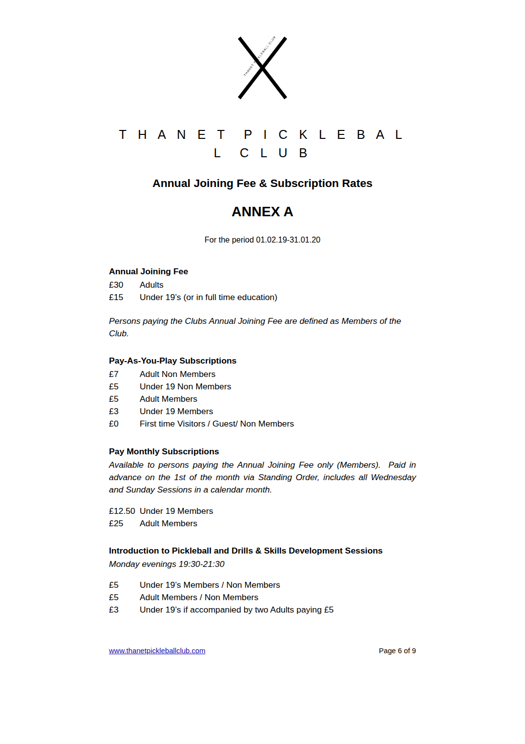THANET PICKLEBALL CLUB
T H A N E T P I C K L E B A L L C L U B
Annual Joining Fee & Subscription Rates
ANNEX A
For the period 01.02.19-31.01.20
Annual Joining Fee
£30 Adults
£15 Under 19’s (or in full time education)
Persons paying the Clubs Annual Joining Fee are defined as Members of the Club.
Pay-As-You-Play Subscriptions
£7 Adult Non Members
£5 Under 19 Non Members
£5 Adult Members
£3 Under 19 Members
£0 First time Visitors / Guest/ Non Members
Pay Monthly Subscriptions
Available to persons paying the Annual Joining Fee only (Members). Paid in advance on the 1st of the month via Standing Order, includes all Wednesday and Sunday Sessions in a calendar month.
£12.50 Under 19 Members
£25 Adult Members
Introduction to Pickleball and Drills & Skills Development Sessions
Monday evenings 19:30-21:30
£5 Under 19’s Members / Non Members
£5 Adult Members / Non Members
£3 Under 19’s if accompanied by two Adults paying £5
www.thanetpickleballclub.com Page 6 of 9